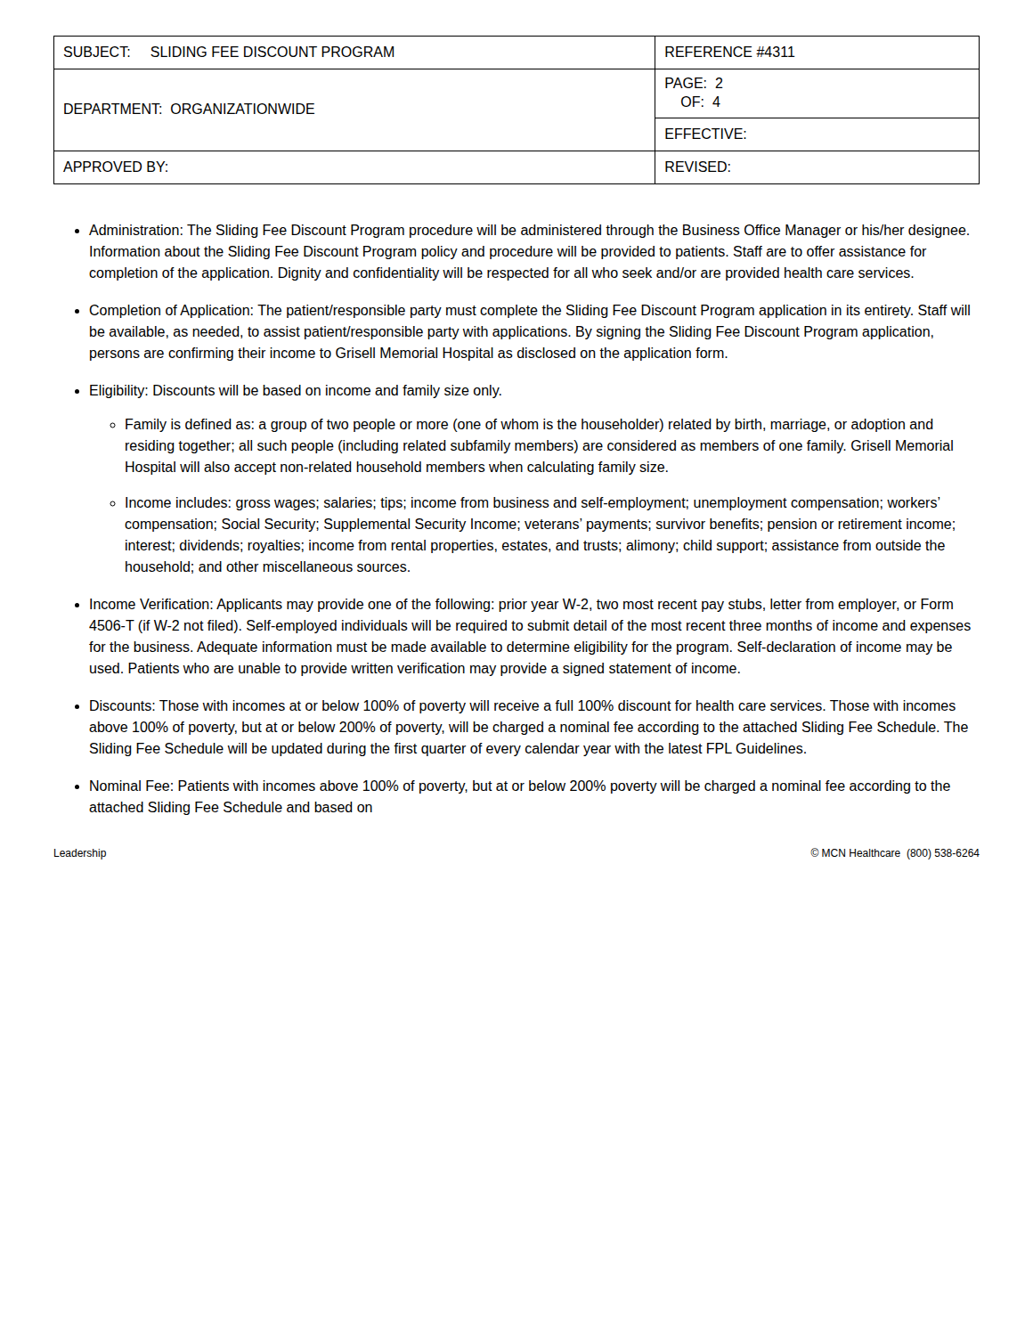| SUBJECT: SLIDING FEE DISCOUNT PROGRAM | REFERENCE #4311 |
| DEPARTMENT: ORGANIZATIONWIDE | PAGE: 2 OF: 4 |
| EFFECTIVE: |
| APPROVED BY: | REVISED: |
Administration: The Sliding Fee Discount Program procedure will be administered through the Business Office Manager or his/her designee. Information about the Sliding Fee Discount Program policy and procedure will be provided to patients. Staff are to offer assistance for completion of the application. Dignity and confidentiality will be respected for all who seek and/or are provided health care services.
Completion of Application: The patient/responsible party must complete the Sliding Fee Discount Program application in its entirety. Staff will be available, as needed, to assist patient/responsible party with applications. By signing the Sliding Fee Discount Program application, persons are confirming their income to Grisell Memorial Hospital as disclosed on the application form.
Eligibility: Discounts will be based on income and family size only.
Family is defined as: a group of two people or more (one of whom is the householder) related by birth, marriage, or adoption and residing together; all such people (including related subfamily members) are considered as members of one family. Grisell Memorial Hospital will also accept non-related household members when calculating family size.
Income includes: gross wages; salaries; tips; income from business and self-employment; unemployment compensation; workers’ compensation; Social Security; Supplemental Security Income; veterans’ payments; survivor benefits; pension or retirement income; interest; dividends; royalties; income from rental properties, estates, and trusts; alimony; child support; assistance from outside the household; and other miscellaneous sources.
Income Verification: Applicants may provide one of the following: prior year W-2, two most recent pay stubs, letter from employer, or Form 4506-T (if W-2 not filed). Self-employed individuals will be required to submit detail of the most recent three months of income and expenses for the business. Adequate information must be made available to determine eligibility for the program. Self-declaration of income may be used. Patients who are unable to provide written verification may provide a signed statement of income.
Discounts: Those with incomes at or below 100% of poverty will receive a full 100% discount for health care services. Those with incomes above 100% of poverty, but at or below 200% of poverty, will be charged a nominal fee according to the attached Sliding Fee Schedule. The Sliding Fee Schedule will be updated during the first quarter of every calendar year with the latest FPL Guidelines.
Nominal Fee: Patients with incomes above 100% of poverty, but at or below 200% poverty will be charged a nominal fee according to the attached Sliding Fee Schedule and based on
Leadership © MCN Healthcare (800) 538-6264